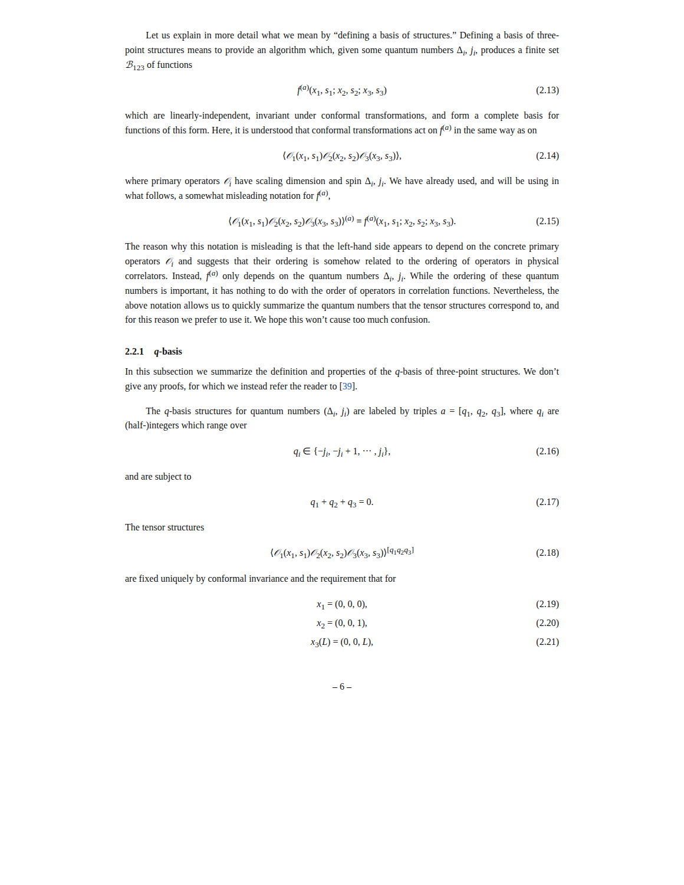Let us explain in more detail what we mean by “defining a basis of structures.” Defining a basis of three-point structures means to provide an algorithm which, given some quantum numbers Δi, ji, produces a finite set ℬ123 of functions
f(a)(x1, s1; x2, s2; x3, s3) (2.13)
which are linearly-independent, invariant under conformal transformations, and form a complete basis for functions of this form. Here, it is understood that conformal transformations act on f(a) in the same way as on
⟨𝒪1(x1, s1)𝒪2(x2, s2)𝒪3(x3, s3)⟩, (2.14)
where primary operators 𝒪i have scaling dimension and spin Δi, ji. We have already used, and will be using in what follows, a somewhat misleading notation for f(a),
⟨𝒪1(x1, s1)𝒪2(x2, s2)𝒪3(x3, s3)⟩(a) ≡ f(a)(x1, s1; x2, s2; x3, s3). (2.15)
The reason why this notation is misleading is that the left-hand side appears to depend on the concrete primary operators 𝒪i and suggests that their ordering is somehow related to the ordering of operators in physical correlators. Instead, f(a) only depends on the quantum numbers Δi, ji. While the ordering of these quantum numbers is important, it has nothing to do with the order of operators in correlation functions. Nevertheless, the above notation allows us to quickly summarize the quantum numbers that the tensor structures correspond to, and for this reason we prefer to use it. We hope this won’t cause too much confusion.
2.2.1 q-basis
In this subsection we summarize the definition and properties of the q-basis of three-point structures. We don’t give any proofs, for which we instead refer the reader to [39].
The q-basis structures for quantum numbers (Δi, ji) are labeled by triples a = [q1, q2, q3], where qi are (half-)integers which range over
qi ∈ {−ji, −ji + 1, ··· , ji}, (2.16)
and are subject to
q1 + q2 + q3 = 0. (2.17)
The tensor structures
⟨𝒪1(x1, s1)𝒪2(x2, s2)𝒪3(x3, s3)⟩[q1q2q3] (2.18)
are fixed uniquely by conformal invariance and the requirement that for
x1 = (0, 0, 0), (2.19)
x2 = (0, 0, 1), (2.20)
x3(L) = (0, 0, L), (2.21)
– 6 –